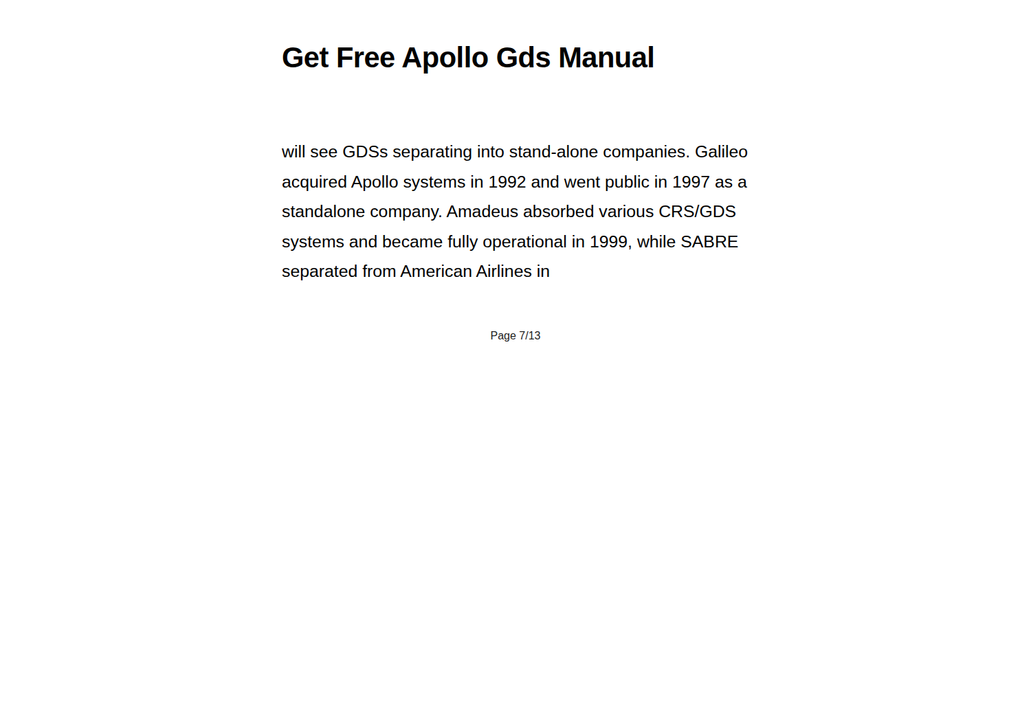Get Free Apollo Gds Manual
will see GDSs separating into stand-alone companies. Galileo acquired Apollo systems in 1992 and went public in 1997 as a standalone company. Amadeus absorbed various CRS/GDS systems and became fully operational in 1999, while SABRE separated from American Airlines in
Page 7/13